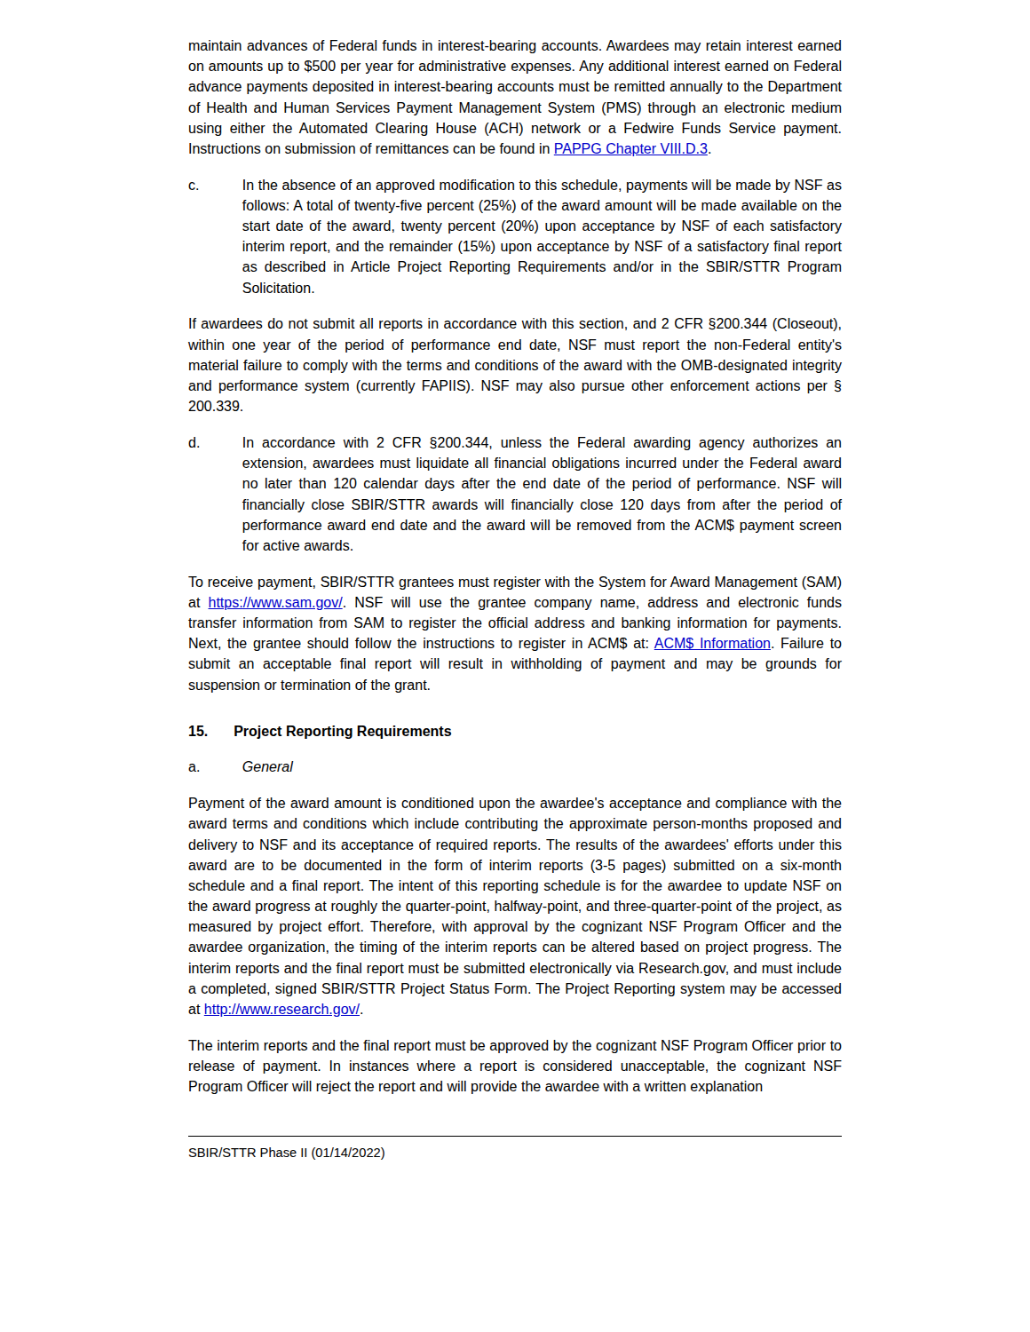maintain advances of Federal funds in interest-bearing accounts. Awardees may retain interest earned on amounts up to $500 per year for administrative expenses. Any additional interest earned on Federal advance payments deposited in interest-bearing accounts must be remitted annually to the Department of Health and Human Services Payment Management System (PMS) through an electronic medium using either the Automated Clearing House (ACH) network or a Fedwire Funds Service payment. Instructions on submission of remittances can be found in PAPPG Chapter VIII.D.3.
c. In the absence of an approved modification to this schedule, payments will be made by NSF as follows: A total of twenty-five percent (25%) of the award amount will be made available on the start date of the award, twenty percent (20%) upon acceptance by NSF of each satisfactory interim report, and the remainder (15%) upon acceptance by NSF of a satisfactory final report as described in Article Project Reporting Requirements and/or in the SBIR/STTR Program Solicitation.
If awardees do not submit all reports in accordance with this section, and 2 CFR §200.344 (Closeout), within one year of the period of performance end date, NSF must report the non-Federal entity's material failure to comply with the terms and conditions of the award with the OMB-designated integrity and performance system (currently FAPIIS). NSF may also pursue other enforcement actions per § 200.339.
d. In accordance with 2 CFR §200.344, unless the Federal awarding agency authorizes an extension, awardees must liquidate all financial obligations incurred under the Federal award no later than 120 calendar days after the end date of the period of performance. NSF will financially close SBIR/STTR awards will financially close 120 days from after the period of performance award end date and the award will be removed from the ACM$ payment screen for active awards.
To receive payment, SBIR/STTR grantees must register with the System for Award Management (SAM) at https://www.sam.gov/. NSF will use the grantee company name, address and electronic funds transfer information from SAM to register the official address and banking information for payments. Next, the grantee should follow the instructions to register in ACM$ at: ACM$ Information. Failure to submit an acceptable final report will result in withholding of payment and may be grounds for suspension or termination of the grant.
15. Project Reporting Requirements
a. General
Payment of the award amount is conditioned upon the awardee's acceptance and compliance with the award terms and conditions which include contributing the approximate person-months proposed and delivery to NSF and its acceptance of required reports. The results of the awardees' efforts under this award are to be documented in the form of interim reports (3-5 pages) submitted on a six-month schedule and a final report. The intent of this reporting schedule is for the awardee to update NSF on the award progress at roughly the quarter-point, halfway-point, and three-quarter-point of the project, as measured by project effort. Therefore, with approval by the cognizant NSF Program Officer and the awardee organization, the timing of the interim reports can be altered based on project progress. The interim reports and the final report must be submitted electronically via Research.gov, and must include a completed, signed SBIR/STTR Project Status Form. The Project Reporting system may be accessed at http://www.research.gov/.
The interim reports and the final report must be approved by the cognizant NSF Program Officer prior to release of payment. In instances where a report is considered unacceptable, the cognizant NSF Program Officer will reject the report and will provide the awardee with a written explanation
SBIR/STTR Phase II (01/14/2022)